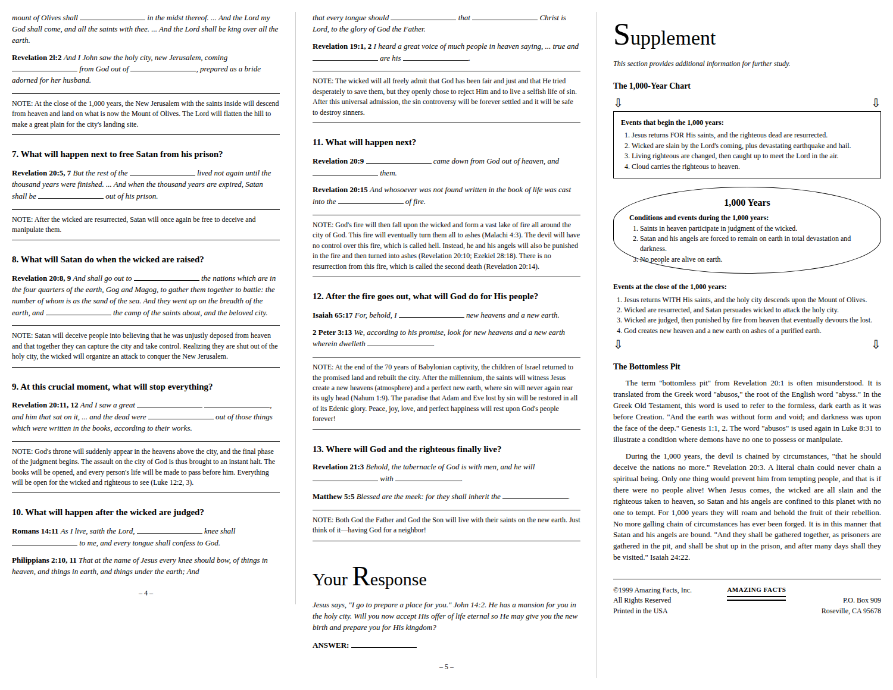mount of Olives shall in the midst thereof. ... And the Lord my God shall come, and all the saints with thee. ... And the Lord shall be king over all the earth.
Revelation 2l:2 And I John saw the holy city, new Jerusalem, coming from God out of , prepared as a bride adorned for her husband.
NOTE: At the close of the 1,000 years, the New Jerusalem with the saints inside will descend from heaven and land on what is now the Mount of Olives. The Lord will flatten the hill to make a great plain for the city's landing site.
7. What will happen next to free Satan from his prison?
Revelation 20:5, 7 But the rest of the lived not again until the thousand years were finished. ... And when the thousand years are expired, Satan shall be out of his prison.
NOTE: After the wicked are resurrected, Satan will once again be free to deceive and manipulate them.
8. What will Satan do when the wicked are raised?
Revelation 20:8, 9 And shall go out to the nations which are in the four quarters of the earth, Gog and Magog, to gather them together to battle: the number of whom is as the sand of the sea. And they went up on the breadth of the earth, and the camp of the saints about, and the beloved city.
NOTE: Satan will deceive people into believing that he was unjustly deposed from heaven and that together they can capture the city and take control. Realizing they are shut out of the holy city, the wicked will organize an attack to conquer the New Jerusalem.
9. At this crucial moment, what will stop everything?
Revelation 20:11, 12 And I saw a great , and him that sat on it, ... and the dead were out of those things which were written in the books, according to their works.
NOTE: God's throne will suddenly appear in the heavens above the city, and the final phase of the judgment begins. The assault on the city of God is thus brought to an instant halt. The books will be opened, and every person's life will be made to pass before him. Everything will be open for the wicked and righteous to see (Luke 12:2, 3).
10. What will happen after the wicked are judged?
Romans 14:11 As I live, saith the Lord, knee shall to me, and every tongue shall confess to God.
Philippians 2:10, 11 That at the name of Jesus every knee should bow, of things in heaven, and things in earth, and things under the earth; And
– 4 –
that every tongue should that Christ is Lord, to the glory of God the Father.
Revelation 19:1, 2 I heard a great voice of much people in heaven saying, ... true and are his .
NOTE: The wicked will all freely admit that God has been fair and just and that He tried desperately to save them, but they openly chose to reject Him and to live a selfish life of sin. After this universal admission, the sin controversy will be forever settled and it will be safe to destroy sinners.
11. What will happen next?
Revelation 20:9 came down from God out of heaven, and them.
Revelation 20:15 And whosoever was not found written in the book of life was cast into the of fire.
NOTE: God's fire will then fall upon the wicked and form a vast lake of fire all around the city of God. This fire will eventually turn them all to ashes (Malachi 4:3). The devil will have no control over this fire, which is called hell. Instead, he and his angels will also be punished in the fire and then turned into ashes (Revelation 20:10; Ezekiel 28:18). There is no resurrection from this fire, which is called the second death (Revelation 20:14).
12. After the fire goes out, what will God do for His people?
Isaiah 65:17 For, behold, I new heavens and a new earth.
2 Peter 3:13 We, according to his promise, look for new heavens and a new earth wherein dwelleth .
NOTE: At the end of the 70 years of Babylonian captivity, the children of Israel returned to the promised land and rebuilt the city. After the millennium, the saints will witness Jesus create a new heavens (atmosphere) and a perfect new earth, where sin will never again rear its ugly head (Nahum 1:9). The paradise that Adam and Eve lost by sin will be restored in all of its Edenic glory. Peace, joy, love, and perfect happiness will rest upon God's people forever!
13. Where will God and the righteous finally live?
Revelation 21:3 Behold, the tabernacle of God is with men, and he will with .
Matthew 5:5 Blessed are the meek: for they shall inherit the .
NOTE: Both God the Father and God the Son will live with their saints on the new earth. Just think of it—having God for a neighbor!
Your Response
Jesus says, "I go to prepare a place for you." John 14:2. He has a mansion for you in the holy city. Will you now accept His offer of life eternal so He may give you the new birth and prepare you for His kingdom?
ANSWER:
– 5 –
Supplement
This section provides additional information for further study.
The 1,000-Year Chart
⇩ ⇩
Events that begin the 1,000 years:
Jesus returns FOR His saints, and the righteous dead are resurrected.
Wicked are slain by the Lord's coming, plus devastating earthquake and hail.
Living righteous are changed, then caught up to meet the Lord in the air.
Cloud carries the righteous to heaven.
1,000 Years
Conditions and events during the 1,000 years:
Saints in heaven participate in judgment of the wicked.
Satan and his angels are forced to remain on earth in total devastation and darkness.
No people are alive on earth.
Events at the close of the 1,000 years:
Jesus returns WITH His saints, and the holy city descends upon the Mount of Olives.
Wicked are resurrected, and Satan persuades wicked to attack the holy city.
Wicked are judged, then punished by fire from heaven that eventually devours the lost.
God creates new heaven and a new earth on ashes of a purified earth.
⇩ ⇩
The Bottomless Pit
The term "bottomless pit" from Revelation 20:1 is often misunderstood. It is translated from the Greek word "abusos," the root of the English word "abyss." In the Greek Old Testament, this word is used to refer to the formless, dark earth as it was before Creation. "And the earth was without form and void; and darkness was upon the face of the deep." Genesis 1:1, 2. The word "abusos" is used again in Luke 8:31 to illustrate a condition where demons have no one to possess or manipulate.
During the 1,000 years, the devil is chained by circumstances, "that he should deceive the nations no more." Revelation 20:3. A literal chain could never chain a spiritual being. Only one thing would prevent him from tempting people, and that is if there were no people alive! When Jesus comes, the wicked are all slain and the righteous taken to heaven, so Satan and his angels are confined to this planet with no one to tempt. For 1,000 years they will roam and behold the fruit of their rebellion. No more galling chain of circumstances has ever been forged. It is in this manner that Satan and his angels are bound. "And they shall be gathered together, as prisoners are gathered in the pit, and shall be shut up in the prison, and after many days shall they be visited." Isaiah 24:22.
©1999 Amazing Facts, Inc.
All Rights Reserved
Printed in the USA
AMAZING FACTS
P.O. Box 909
Roseville, CA 95678